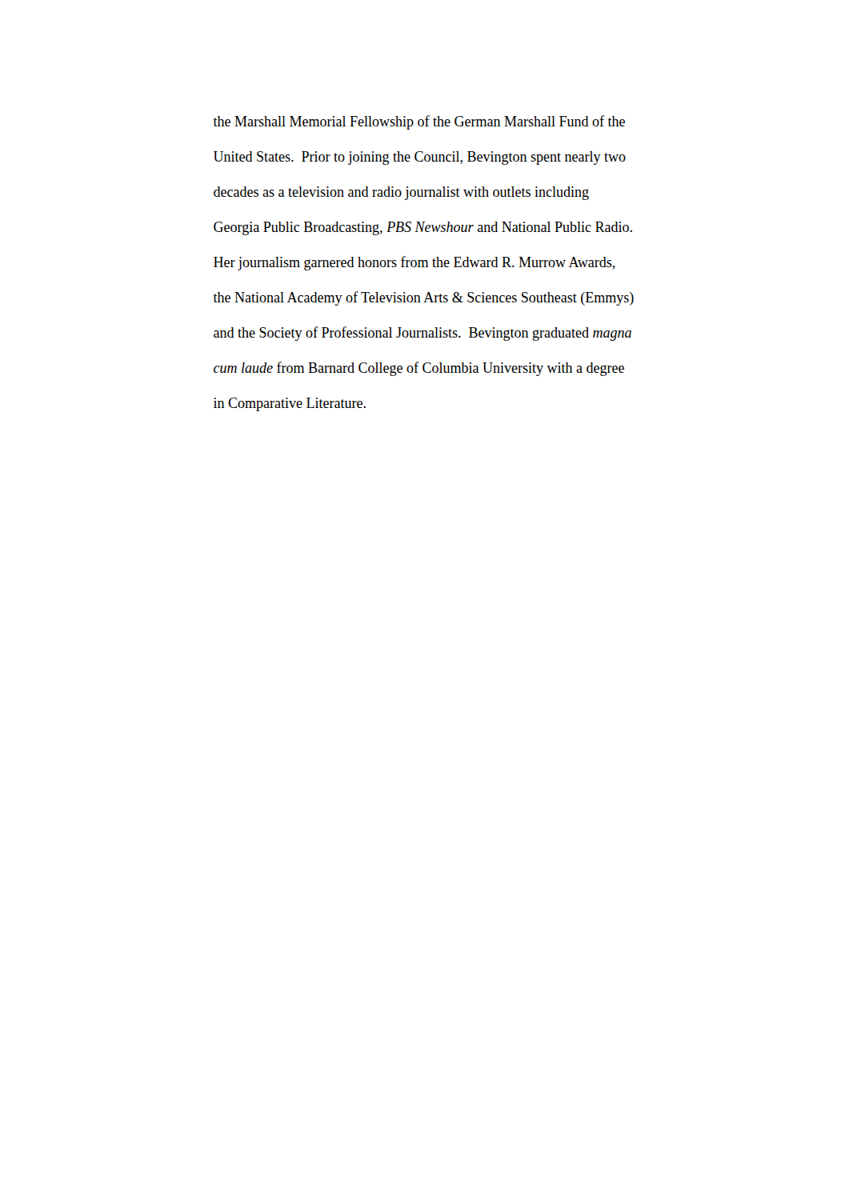the Marshall Memorial Fellowship of the German Marshall Fund of the United States. Prior to joining the Council, Bevington spent nearly two decades as a television and radio journalist with outlets including Georgia Public Broadcasting, PBS Newshour and National Public Radio. Her journalism garnered honors from the Edward R. Murrow Awards, the National Academy of Television Arts & Sciences Southeast (Emmys) and the Society of Professional Journalists. Bevington graduated magna cum laude from Barnard College of Columbia University with a degree in Comparative Literature.